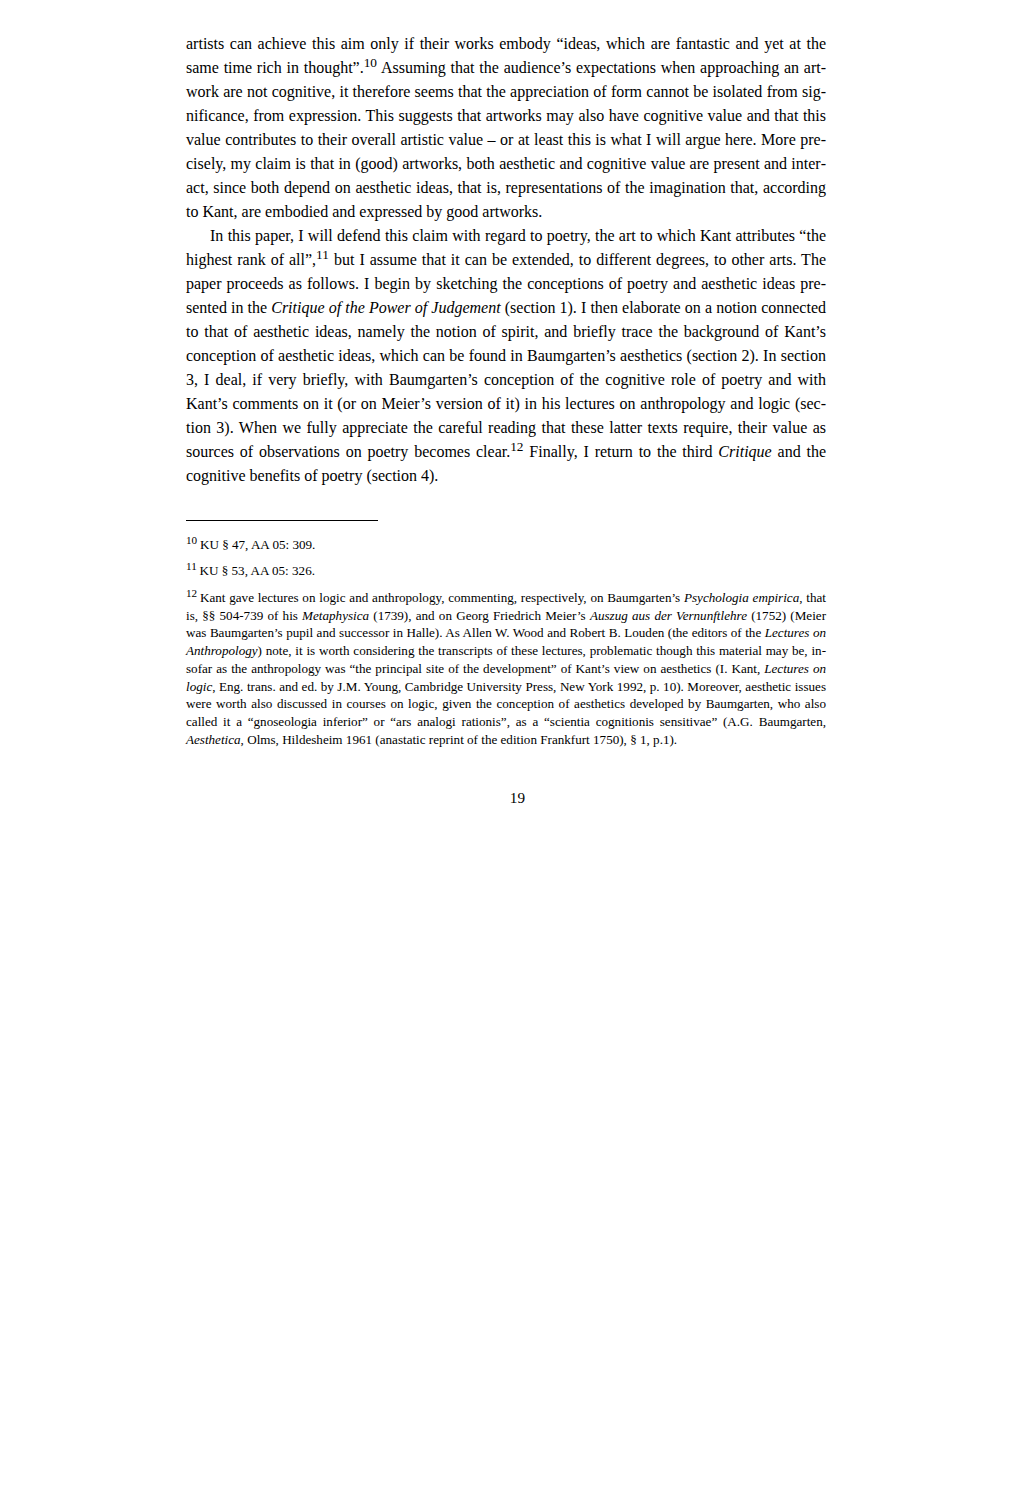artists can achieve this aim only if their works embody “ideas, which are fantastic and yet at the same time rich in thought”.10 Assuming that the audience’s expectations when approaching an artwork are not cognitive, it therefore seems that the appreciation of form cannot be isolated from significance, from expression. This suggests that artworks may also have cognitive value and that this value contributes to their overall artistic value – or at least this is what I will argue here. More precisely, my claim is that in (good) artworks, both aesthetic and cognitive value are present and interact, since both depend on aesthetic ideas, that is, representations of the imagination that, according to Kant, are embodied and expressed by good artworks.
In this paper, I will defend this claim with regard to poetry, the art to which Kant attributes “the highest rank of all”,11 but I assume that it can be extended, to different degrees, to other arts. The paper proceeds as follows. I begin by sketching the conceptions of poetry and aesthetic ideas presented in the Critique of the Power of Judgement (section 1). I then elaborate on a notion connected to that of aesthetic ideas, namely the notion of spirit, and briefly trace the background of Kant’s conception of aesthetic ideas, which can be found in Baumgarten’s aesthetics (section 2). In section 3, I deal, if very briefly, with Baumgarten’s conception of the cognitive role of poetry and with Kant’s comments on it (or on Meier’s version of it) in his lectures on anthropology and logic (section 3). When we fully appreciate the careful reading that these latter texts require, their value as sources of observations on poetry becomes clear.12 Finally, I return to the third Critique and the cognitive benefits of poetry (section 4).
10 KU § 47, AA 05: 309.
11 KU § 53, AA 05: 326.
12 Kant gave lectures on logic and anthropology, commenting, respectively, on Baumgarten’s Psychologia empirica, that is, §§ 504-739 of his Metaphysica (1739), and on Georg Friedrich Meier’s Auszug aus der Vernunftlehre (1752) (Meier was Baumgarten’s pupil and successor in Halle). As Allen W. Wood and Robert B. Louden (the editors of the Lectures on Anthropology) note, it is worth considering the transcripts of these lectures, problematic though this material may be, insofar as the anthropology was “the principal site of the development” of Kant’s view on aesthetics (I. Kant, Lectures on logic, Eng. trans. and ed. by J.M. Young, Cambridge University Press, New York 1992, p. 10). Moreover, aesthetic issues were worth also discussed in courses on logic, given the conception of aesthetics developed by Baumgarten, who also called it a “gnoseologia inferior” or “ars analogi rationis”, as a “scientia cognitionis sensitivae” (A.G. Baumgarten, Aesthetica, Olms, Hildesheim 1961 (anastatic reprint of the edition Frankfurt 1750), § 1, p.1).
19